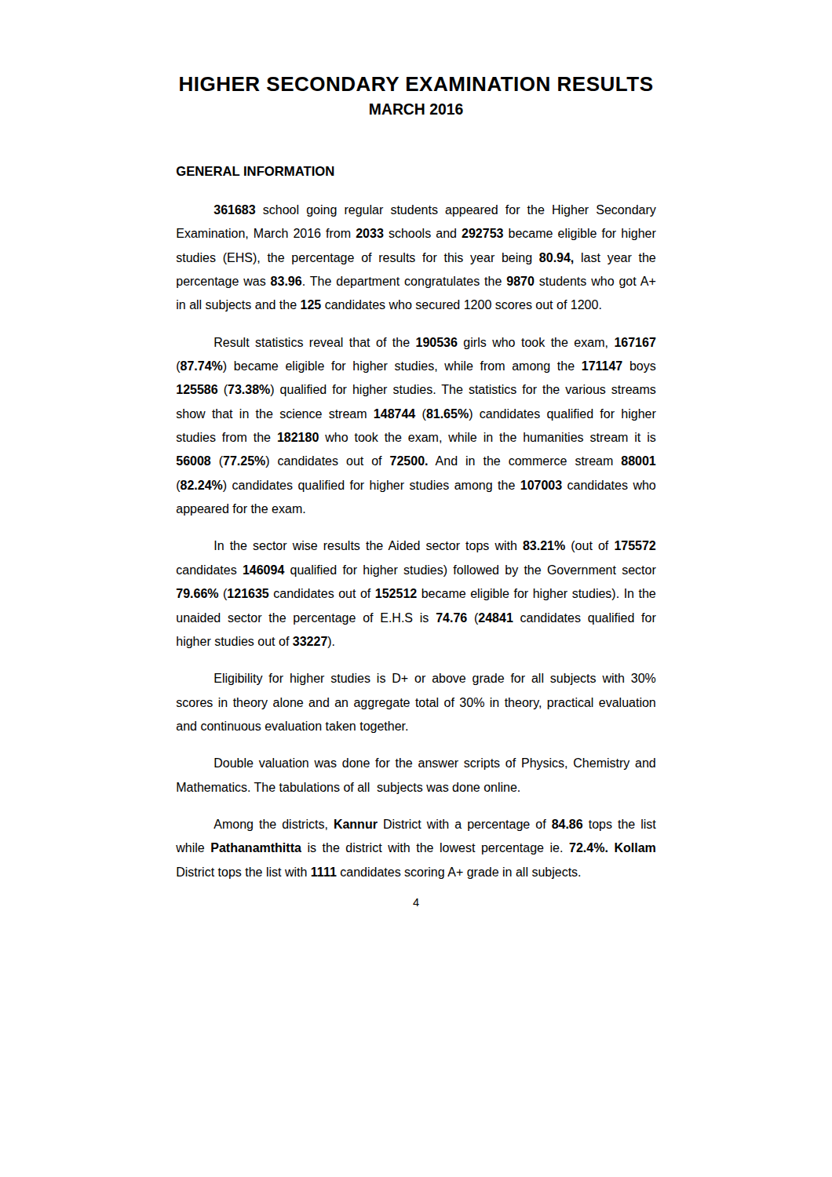HIGHER SECONDARY EXAMINATION RESULTS
MARCH 2016
GENERAL INFORMATION
361683 school going regular students appeared for the Higher Secondary Examination, March 2016 from 2033 schools and 292753 became eligible for higher studies (EHS), the percentage of results for this year being 80.94, last year the percentage was 83.96. The department congratulates the 9870 students who got A+ in all subjects and the 125 candidates who secured 1200 scores out of 1200.
Result statistics reveal that of the 190536 girls who took the exam, 167167 (87.74%) became eligible for higher studies, while from among the 171147 boys 125586 (73.38%) qualified for higher studies. The statistics for the various streams show that in the science stream 148744 (81.65%) candidates qualified for higher studies from the 182180 who took the exam, while in the humanities stream it is 56008 (77.25%) candidates out of 72500. And in the commerce stream 88001 (82.24%) candidates qualified for higher studies among the 107003 candidates who appeared for the exam.
In the sector wise results the Aided sector tops with 83.21% (out of 175572 candidates 146094 qualified for higher studies) followed by the Government sector 79.66% (121635 candidates out of 152512 became eligible for higher studies). In the unaided sector the percentage of E.H.S is 74.76 (24841 candidates qualified for higher studies out of 33227).
Eligibility for higher studies is D+ or above grade for all subjects with 30% scores in theory alone and an aggregate total of 30% in theory, practical evaluation and continuous evaluation taken together.
Double valuation was done for the answer scripts of Physics, Chemistry and Mathematics. The tabulations of all subjects was done online.
Among the districts, Kannur District with a percentage of 84.86 tops the list while Pathanamthitta is the district with the lowest percentage ie. 72.4%. Kollam District tops the list with 1111 candidates scoring A+ grade in all subjects.
4